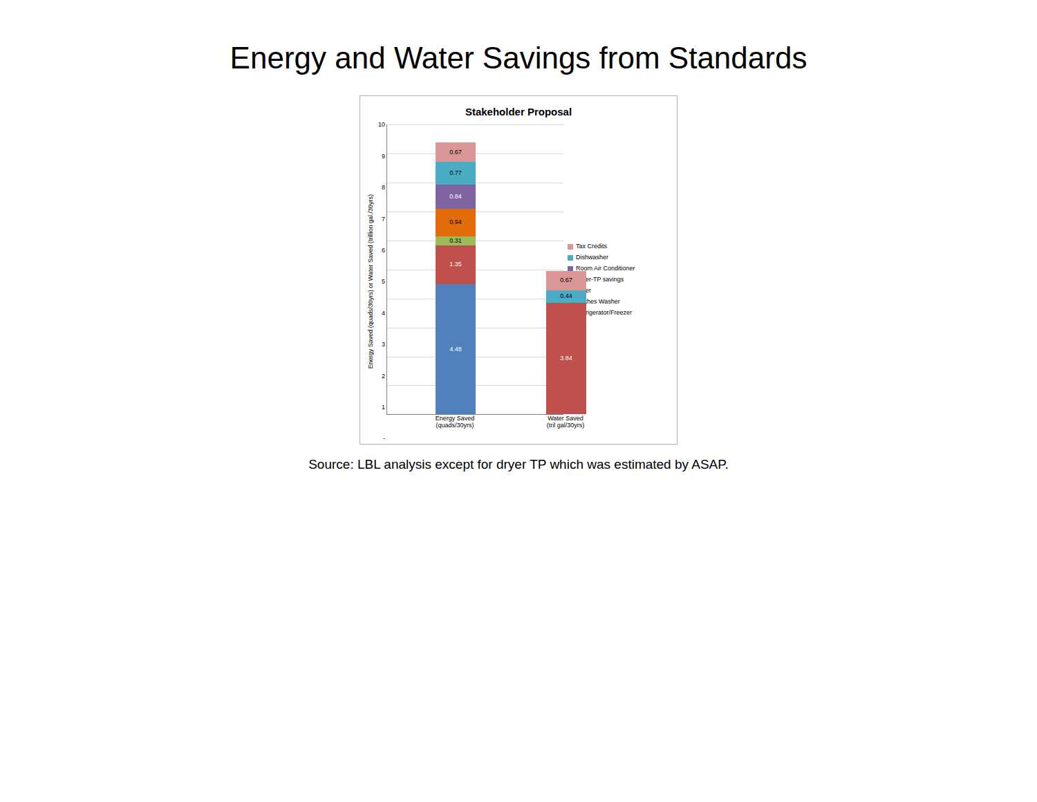Energy and Water Savings from Standards
Stakeholder Proposal
Energy Saved (quads/30yrs) or Water Saved (trillion gal./30yrs)
10 9 8 7 6 5 4 3 2 1 -
0.67
0.77
0.84
0.94
0.31
1.35
4.48
0.67
0.44
3.84
Energy Saved
(quads/30yrs) Water Saved
(tril gal/30yrs)
Tax Credits
Dishwasher
Room Air Conditioner
Dryer-TP savings
Dryer
Clothes Washer
Refrigerator/Freezer
Source: LBL analysis except for dryer TP which was estimated by ASAP.